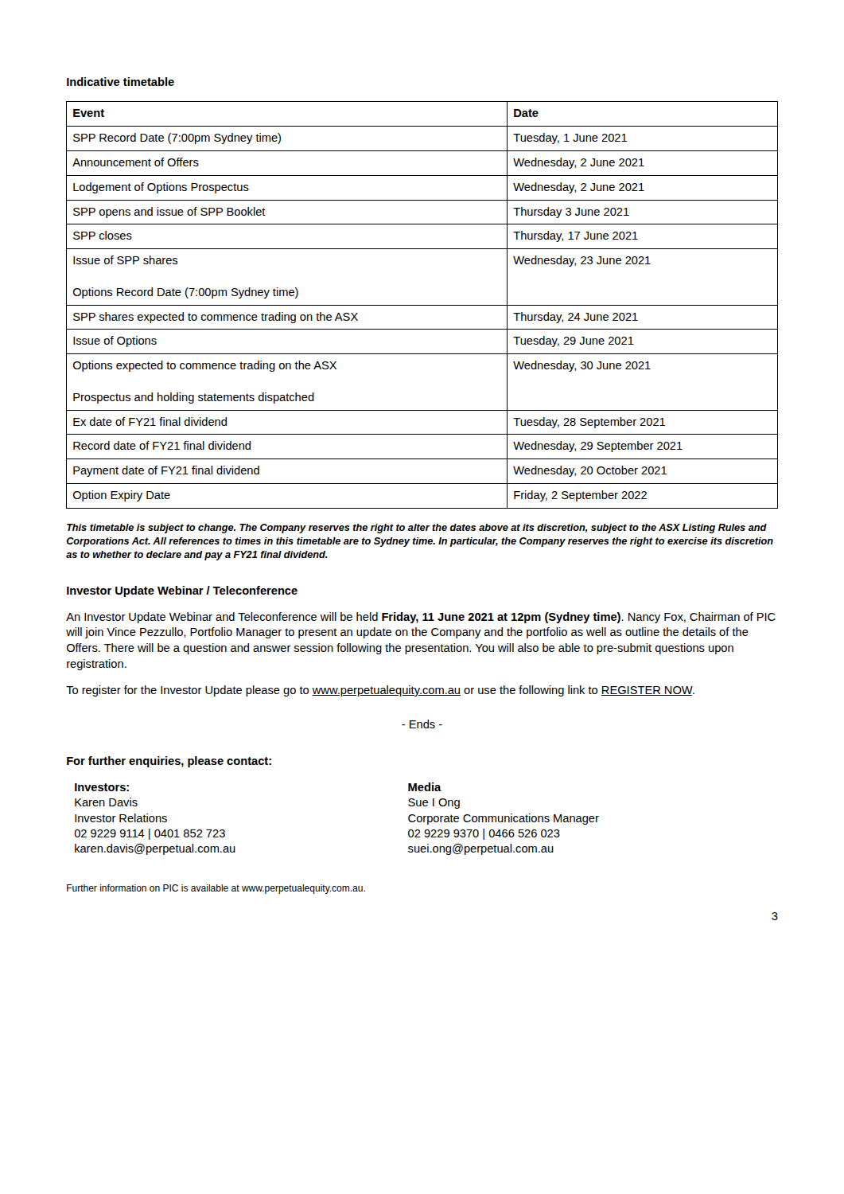Indicative timetable
| Event | Date |
| --- | --- |
| SPP Record Date (7:00pm Sydney time) | Tuesday, 1 June 2021 |
| Announcement of Offers | Wednesday, 2 June 2021 |
| Lodgement of Options Prospectus | Wednesday, 2 June 2021 |
| SPP opens and issue of SPP Booklet | Thursday 3 June 2021 |
| SPP closes | Thursday, 17 June 2021 |
| Issue of SPP shares Options Record Date (7:00pm Sydney time) | Wednesday, 23 June 2021 |
| SPP shares expected to commence trading on the ASX | Thursday, 24 June 2021 |
| Issue of Options | Tuesday, 29 June 2021 |
| Options expected to commence trading on the ASX Prospectus and holding statements dispatched | Wednesday, 30 June 2021 |
| Ex date of FY21 final dividend | Tuesday, 28 September 2021 |
| Record date of FY21 final dividend | Wednesday, 29 September 2021 |
| Payment date of FY21 final dividend | Wednesday, 20 October 2021 |
| Option Expiry Date | Friday, 2 September 2022 |
This timetable is subject to change. The Company reserves the right to alter the dates above at its discretion, subject to the ASX Listing Rules and Corporations Act. All references to times in this timetable are to Sydney time. In particular, the Company reserves the right to exercise its discretion as to whether to declare and pay a FY21 final dividend.
Investor Update Webinar / Teleconference
An Investor Update Webinar and Teleconference will be held Friday, 11 June 2021 at 12pm (Sydney time). Nancy Fox, Chairman of PIC will join Vince Pezzullo, Portfolio Manager to present an update on the Company and the portfolio as well as outline the details of the Offers. There will be a question and answer session following the presentation. You will also be able to pre-submit questions upon registration.
To register for the Investor Update please go to www.perpetualequity.com.au or use the following link to REGISTER NOW.
- Ends -
For further enquiries, please contact:
| Investors: Karen Davis Investor Relations 02 9229 9114 / 0401 852 723 karen.davis@perpetual.com.au | Media Sue I Ong Corporate Communications Manager 02 9229 9370 / 0466 526 023 suei.ong@perpetual.com.au |
Further information on PIC is available at www.perpetualequity.com.au.
3